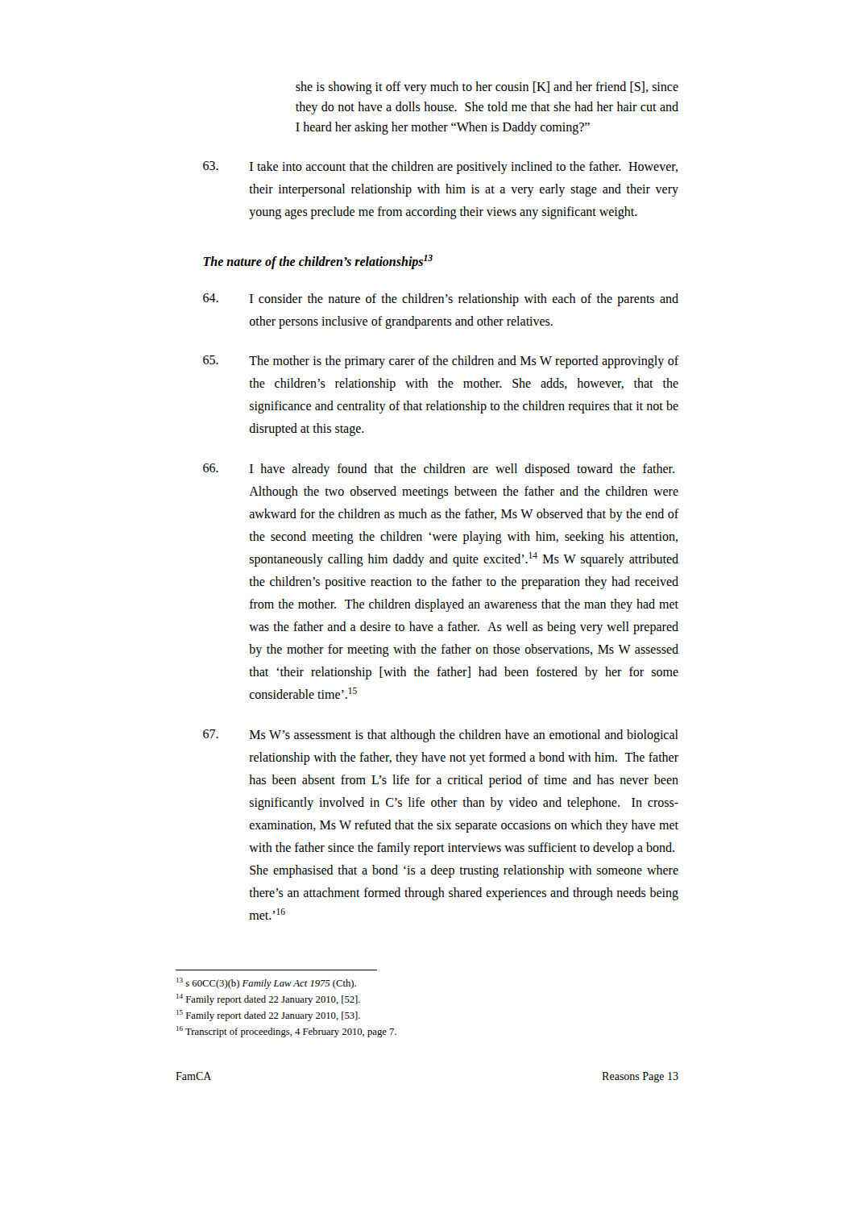she is showing it off very much to her cousin [K] and her friend [S], since they do not have a dolls house. She told me that she had her hair cut and I heard her asking her mother “When is Daddy coming?”
63.
I take into account that the children are positively inclined to the father. However, their interpersonal relationship with him is at a very early stage and their very young ages preclude me from according their views any significant weight.
The nature of the children’s relationships13
64.
I consider the nature of the children’s relationship with each of the parents and other persons inclusive of grandparents and other relatives.
65.
The mother is the primary carer of the children and Ms W reported approvingly of the children’s relationship with the mother. She adds, however, that the significance and centrality of that relationship to the children requires that it not be disrupted at this stage.
66.
I have already found that the children are well disposed toward the father. Although the two observed meetings between the father and the children were awkward for the children as much as the father, Ms W observed that by the end of the second meeting the children ‘were playing with him, seeking his attention, spontaneously calling him daddy and quite excited’.14 Ms W squarely attributed the children’s positive reaction to the father to the preparation they had received from the mother. The children displayed an awareness that the man they had met was the father and a desire to have a father. As well as being very well prepared by the mother for meeting with the father on those observations, Ms W assessed that ‘their relationship [with the father] had been fostered by her for some considerable time’.15
67.
Ms W’s assessment is that although the children have an emotional and biological relationship with the father, they have not yet formed a bond with him. The father has been absent from L’s life for a critical period of time and has never been significantly involved in C’s life other than by video and telephone. In cross-examination, Ms W refuted that the six separate occasions on which they have met with the father since the family report interviews was sufficient to develop a bond. She emphasised that a bond ‘is a deep trusting relationship with someone where there’s an attachment formed through shared experiences and through needs being met.’16
13 s 60CC(3)(b) Family Law Act 1975 (Cth).
14 Family report dated 22 January 2010, [52].
15 Family report dated 22 January 2010, [53].
16 Transcript of proceedings, 4 February 2010, page 7.
FamCA
Reasons Page 13